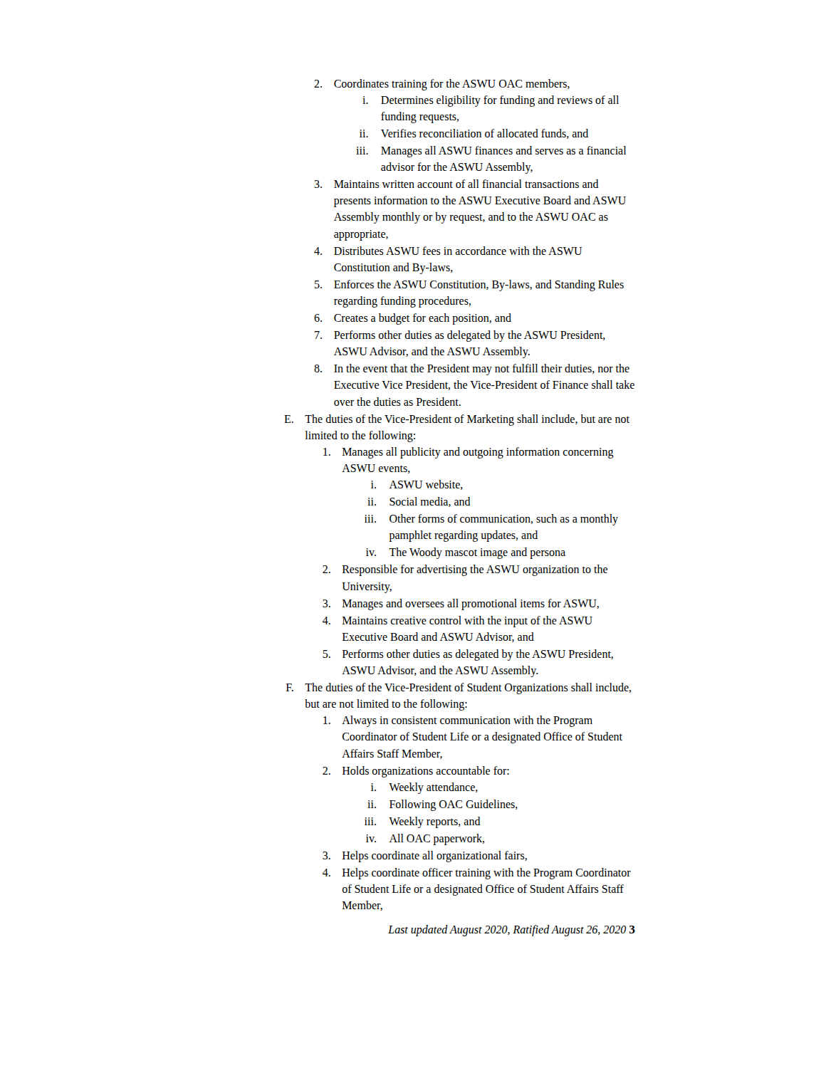Coordinates training for the ASWU OAC members,
Determines eligibility for funding and reviews of all funding requests,
Verifies reconciliation of allocated funds, and
Manages all ASWU finances and serves as a financial advisor for the ASWU Assembly,
Maintains written account of all financial transactions and presents information to the ASWU Executive Board and ASWU Assembly monthly or by request, and to the ASWU OAC as appropriate,
Distributes ASWU fees in accordance with the ASWU Constitution and By-laws,
Enforces the ASWU Constitution, By-laws, and Standing Rules regarding funding procedures,
Creates a budget for each position, and
Performs other duties as delegated by the ASWU President, ASWU Advisor, and the ASWU Assembly.
In the event that the President may not fulfill their duties, nor the Executive Vice President, the Vice-President of Finance shall take over the duties as President.
The duties of the Vice-President of Marketing shall include, but are not limited to the following:
Manages all publicity and outgoing information concerning ASWU events,
ASWU website,
Social media, and
Other forms of communication, such as a monthly pamphlet regarding updates, and
The Woody mascot image and persona
Responsible for advertising the ASWU organization to the University,
Manages and oversees all promotional items for ASWU,
Maintains creative control with the input of the ASWU Executive Board and ASWU Advisor, and
Performs other duties as delegated by the ASWU President, ASWU Advisor, and the ASWU Assembly.
The duties of the Vice-President of Student Organizations shall include, but are not limited to the following:
Always in consistent communication with the Program Coordinator of Student Life or a designated Office of Student Affairs Staff Member,
Holds organizations accountable for:
Weekly attendance,
Following OAC Guidelines,
Weekly reports, and
All OAC paperwork,
Helps coordinate all organizational fairs,
Helps coordinate officer training with the Program Coordinator of Student Life or a designated Office of Student Affairs Staff Member,
Last updated August 2020, Ratified August 26, 2020 3